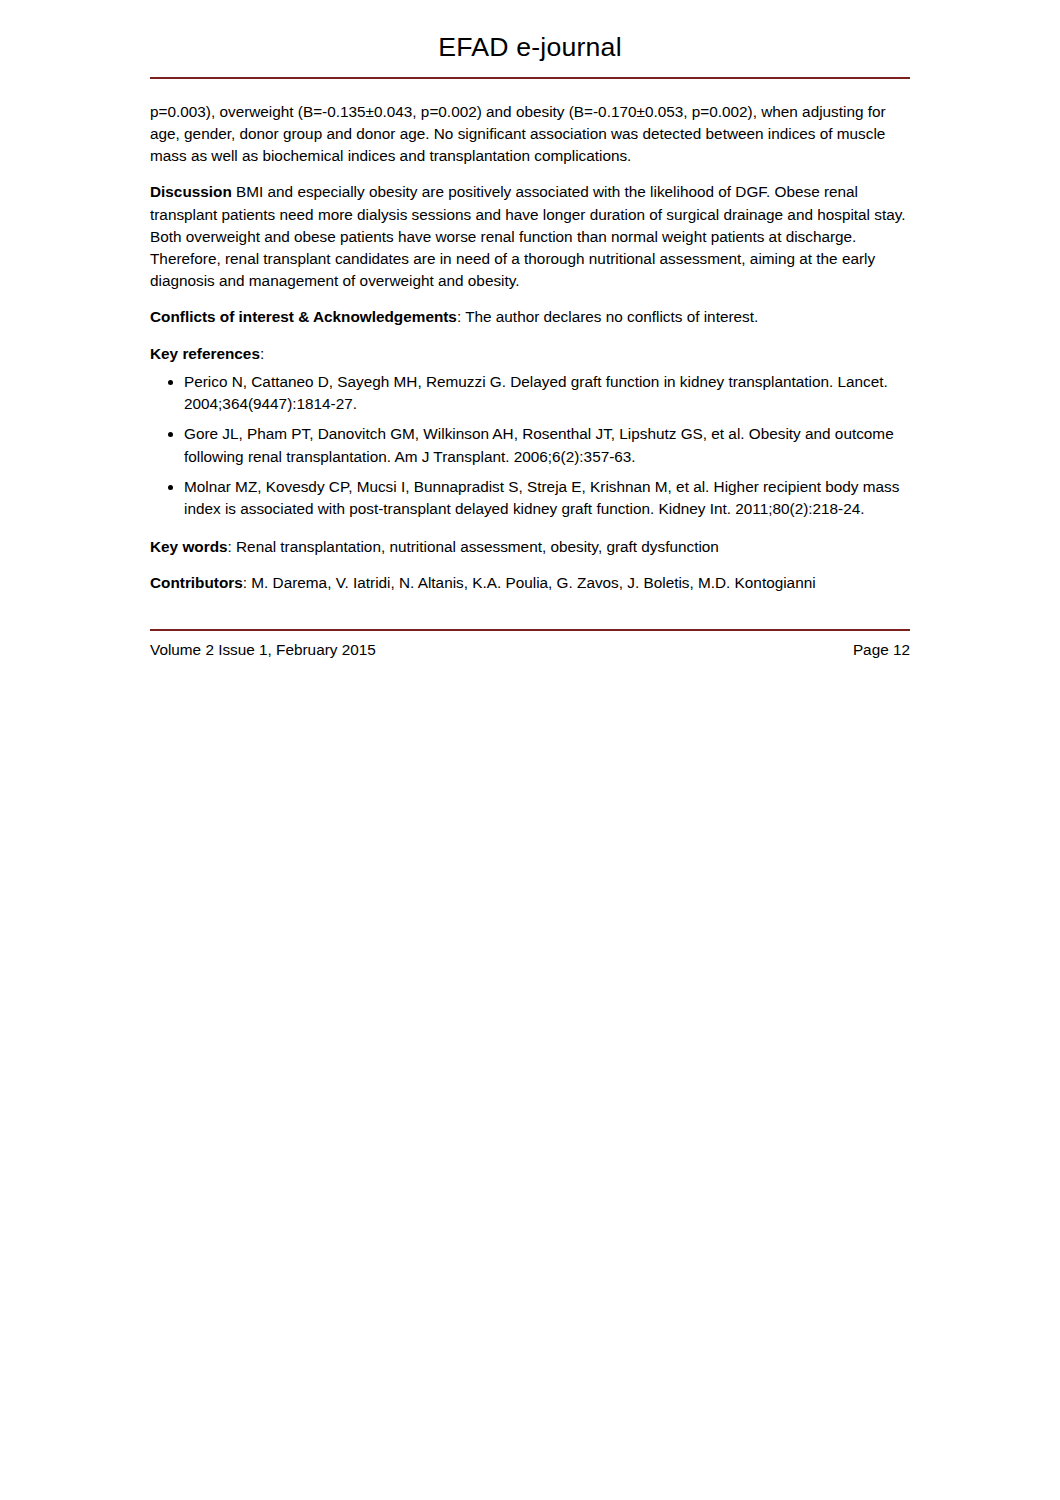EFAD e-journal
p=0.003), overweight (B=-0.135±0.043, p=0.002) and obesity (B=-0.170±0.053, p=0.002), when adjusting for age, gender, donor group and donor age. No significant association was detected between indices of muscle mass as well as biochemical indices and transplantation complications.
Discussion
BMI and especially obesity are positively associated with the likelihood of DGF. Obese renal transplant patients need more dialysis sessions and have longer duration of surgical drainage and hospital stay. Both overweight and obese patients have worse renal function than normal weight patients at discharge. Therefore, renal transplant candidates are in need of a thorough nutritional assessment, aiming at the early diagnosis and management of overweight and obesity.
Conflicts of interest & Acknowledgements
: The author declares no conflicts of interest.
Key references:
Perico N, Cattaneo D, Sayegh MH, Remuzzi G. Delayed graft function in kidney transplantation. Lancet. 2004;364(9447):1814-27.
Gore JL, Pham PT, Danovitch GM, Wilkinson AH, Rosenthal JT, Lipshutz GS, et al. Obesity and outcome following renal transplantation. Am J Transplant. 2006;6(2):357-63.
Molnar MZ, Kovesdy CP, Mucsi I, Bunnapradist S, Streja E, Krishnan M, et al. Higher recipient body mass index is associated with post-transplant delayed kidney graft function. Kidney Int. 2011;80(2):218-24.
Key words: Renal transplantation, nutritional assessment, obesity, graft dysfunction
Contributors: M. Darema, V. Iatridi, N. Altanis, K.A. Poulia, G. Zavos, J. Boletis, M.D. Kontogianni
Volume 2 Issue 1, February 2015
Page 12